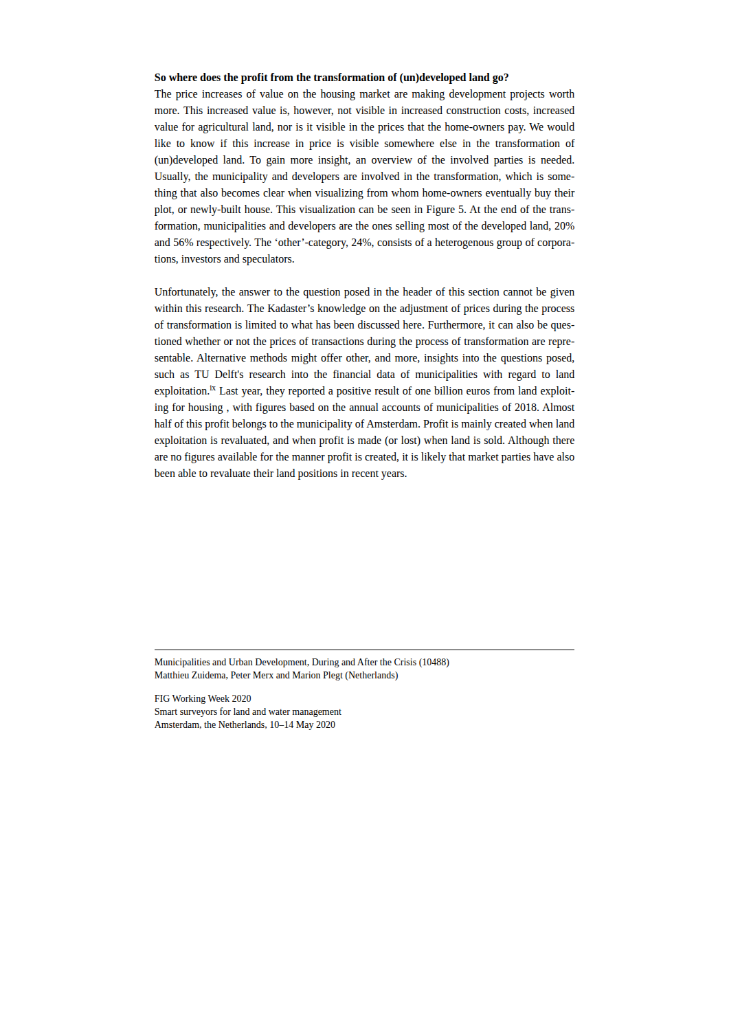So where does the profit from the transformation of (un)developed land go?
The price increases of value on the housing market are making development projects worth more. This increased value is, however, not visible in increased construction costs, increased value for agricultural land, nor is it visible in the prices that the home-owners pay. We would like to know if this increase in price is visible somewhere else in the transformation of (un)developed land. To gain more insight, an overview of the involved parties is needed. Usually, the municipality and developers are involved in the transformation, which is something that also becomes clear when visualizing from whom home-owners eventually buy their plot, or newly-built house. This visualization can be seen in Figure 5. At the end of the transformation, municipalities and developers are the ones selling most of the developed land, 20% and 56% respectively. The ‘other’-category, 24%, consists of a heterogenous group of corporations, investors and speculators.
Unfortunately, the answer to the question posed in the header of this section cannot be given within this research. The Kadaster’s knowledge on the adjustment of prices during the process of transformation is limited to what has been discussed here. Furthermore, it can also be questioned whether or not the prices of transactions during the process of transformation are representable. Alternative methods might offer other, and more, insights into the questions posed, such as TU Delft's research into the financial data of municipalities with regard to land exploitation.ix Last year, they reported a positive result of one billion euros from land exploiting for housing , with figures based on the annual accounts of municipalities of 2018. Almost half of this profit belongs to the municipality of Amsterdam. Profit is mainly created when land exploitation is revaluated, and when profit is made (or lost) when land is sold. Although there are no figures available for the manner profit is created, it is likely that market parties have also been able to revaluate their land positions in recent years.
Municipalities and Urban Development, During and After the Crisis (10488)
Matthieu Zuidema, Peter Merx and Marion Plegt (Netherlands)
FIG Working Week 2020
Smart surveyors for land and water management
Amsterdam, the Netherlands, 10–14 May 2020